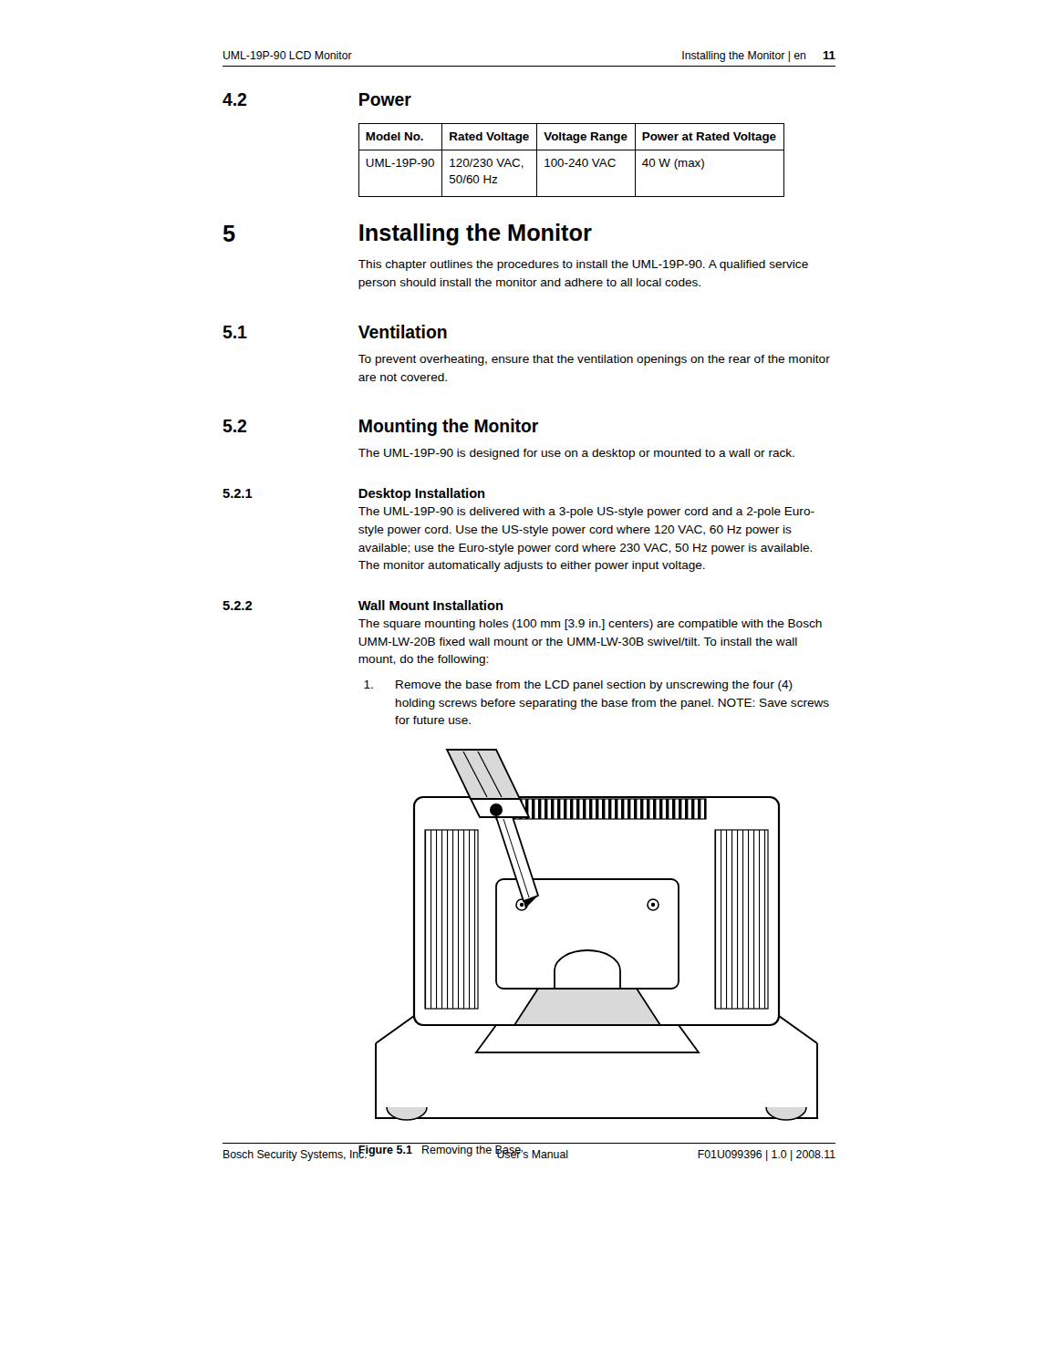UML-19P-90 LCD Monitor
Installing the Monitor | en 11
4.2
Power
| Model No. | Rated Voltage | Voltage Range | Power at Rated Voltage |
| --- | --- | --- | --- |
| UML-19P-90 | 120/230 VAC, 50/60 Hz | 100-240 VAC | 40 W (max) |
5
Installing the Monitor
This chapter outlines the procedures to install the UML-19P-90. A qualified service person should install the monitor and adhere to all local codes.
5.1
Ventilation
To prevent overheating, ensure that the ventilation openings on the rear of the monitor are not covered.
5.2
Mounting the Monitor
The UML-19P-90 is designed for use on a desktop or mounted to a wall or rack.
5.2.1
Desktop Installation
The UML-19P-90 is delivered with a 3-pole US-style power cord and a 2-pole Euro-style power cord. Use the US-style power cord where 120 VAC, 60 Hz power is available; use the Euro-style power cord where 230 VAC, 50 Hz power is available. The monitor automatically adjusts to either power input voltage.
5.2.2
Wall Mount Installation
The square mounting holes (100 mm [3.9 in.] centers) are compatible with the Bosch UMM-LW-20B fixed wall mount or the UMM-LW-30B swivel/tilt. To install the wall mount, do the following:
Remove the base from the LCD panel section by unscrewing the four (4) holding screws before separating the base from the panel. NOTE: Save screws for future use.
Figure 5.1 Removing the Base
Bosch Security Systems, Inc.
User’s Manual
F01U099396 | 1.0 | 2008.11